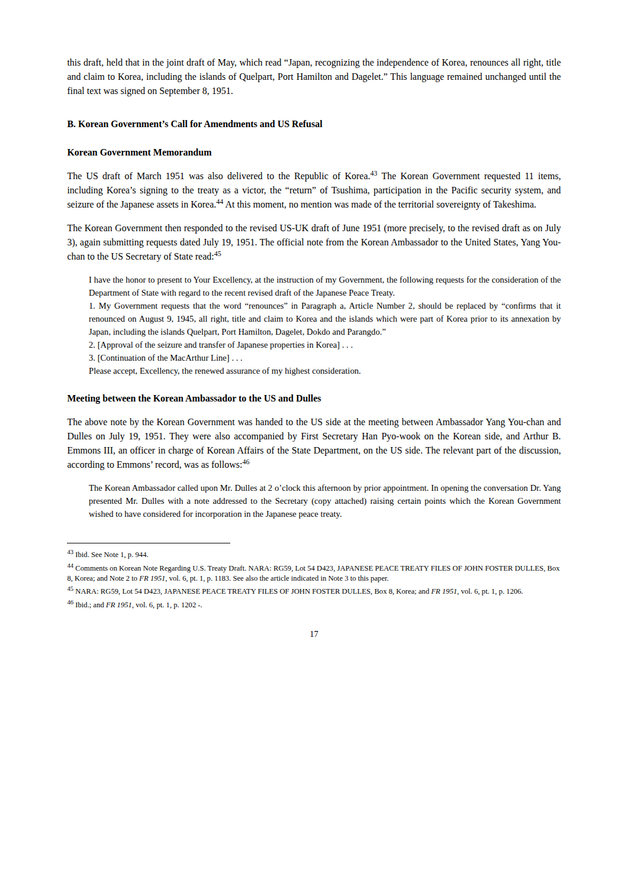this draft, held that in the joint draft of May, which read “Japan, recognizing the independence of Korea, renounces all right, title and claim to Korea, including the islands of Quelpart, Port Hamilton and Dagelet.” This language remained unchanged until the final text was signed on September 8, 1951.
B. Korean Government’s Call for Amendments and US Refusal
Korean Government Memorandum
The US draft of March 1951 was also delivered to the Republic of Korea.43 The Korean Government requested 11 items, including Korea’s signing to the treaty as a victor, the “return” of Tsushima, participation in the Pacific security system, and seizure of the Japanese assets in Korea.44 At this moment, no mention was made of the territorial sovereignty of Takeshima.
The Korean Government then responded to the revised US-UK draft of June 1951 (more precisely, to the revised draft as on July 3), again submitting requests dated July 19, 1951. The official note from the Korean Ambassador to the United States, Yang You-chan to the US Secretary of State read:45
I have the honor to present to Your Excellency, at the instruction of my Government, the following requests for the consideration of the Department of State with regard to the recent revised draft of the Japanese Peace Treaty.
1. My Government requests that the word “renounces” in Paragraph a, Article Number 2, should be replaced by “confirms that it renounced on August 9, 1945, all right, title and claim to Korea and the islands which were part of Korea prior to its annexation by Japan, including the islands Quelpart, Port Hamilton, Dagelet, Dokdo and Parangdo.”
2. [Approval of the seizure and transfer of Japanese properties in Korea] . . .
3. [Continuation of the MacArthur Line] . . .
Please accept, Excellency, the renewed assurance of my highest consideration.
Meeting between the Korean Ambassador to the US and Dulles
The above note by the Korean Government was handed to the US side at the meeting between Ambassador Yang You-chan and Dulles on July 19, 1951. They were also accompanied by First Secretary Han Pyo-wook on the Korean side, and Arthur B. Emmons III, an officer in charge of Korean Affairs of the State Department, on the US side. The relevant part of the discussion, according to Emmons’ record, was as follows:46
The Korean Ambassador called upon Mr. Dulles at 2 o’clock this afternoon by prior appointment. In opening the conversation Dr. Yang presented Mr. Dulles with a note addressed to the Secretary (copy attached) raising certain points which the Korean Government wished to have considered for incorporation in the Japanese peace treaty.
43 Ibid. See Note 1, p. 944.
44 Comments on Korean Note Regarding U.S. Treaty Draft. NARA: RG59, Lot 54 D423, JAPANESE PEACE TREATY FILES OF JOHN FOSTER DULLES, Box 8, Korea; and Note 2 to FR 1951, vol. 6, pt. 1, p. 1183. See also the article indicated in Note 3 to this paper.
45 NARA: RG59, Lot 54 D423, JAPANESE PEACE TREATY FILES OF JOHN FOSTER DULLES, Box 8, Korea; and FR 1951, vol. 6, pt. 1, p. 1206.
46 Ibid.; and FR 1951, vol. 6, pt. 1, p. 1202 -.
17